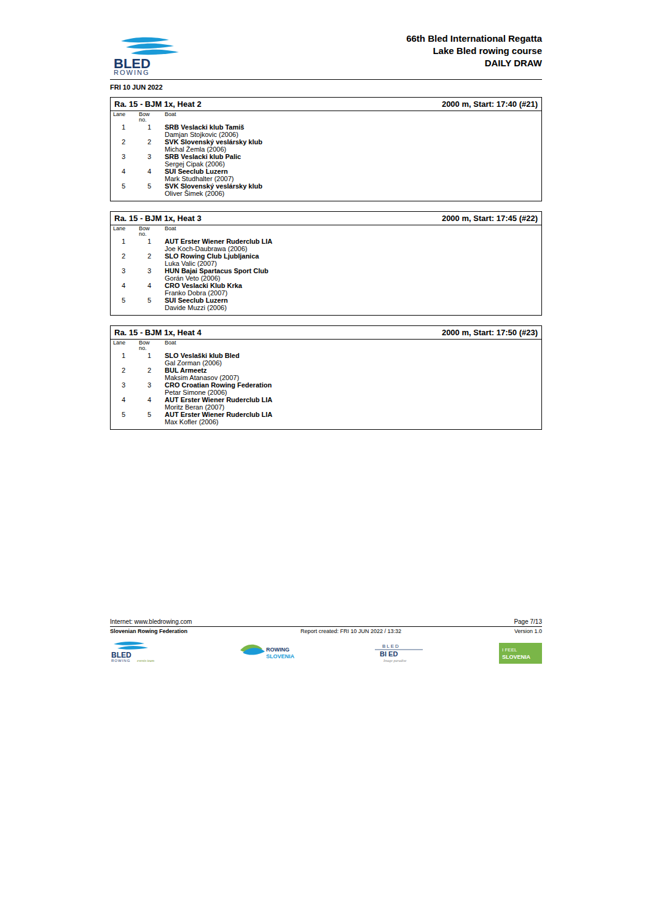BLED ROWING
66th Bled International Regatta
Lake Bled rowing course
DAILY DRAW
FRI 10 JUN 2022
Ra. 15 - BJM 1x, Heat 2 2000 m, Start: 17:40 (#21)
| Lane | Bow no. | Boat |
| --- | --- | --- |
| 1 | 1 | SRB Veslacki klub Tamiš |
| | | Damjan Stojkovic (2006) |
| 2 | 2 | SVK Slovenský veslársky klub |
| | | Michal Žemla (2006) |
| 3 | 3 | SRB Veslacki klub Palic |
| | | Sergej Cipak (2006) |
| 4 | 4 | SUI Seeclub Luzern |
| | | Mark Studhalter (2007) |
| 5 | 5 | SVK Slovenský veslársky klub |
| | | Oliver Šimek (2006) |
Ra. 15 - BJM 1x, Heat 3 2000 m, Start: 17:45 (#22)
| Lane | Bow no. | Boat |
| --- | --- | --- |
| 1 | 1 | AUT Erster Wiener Ruderclub LIA |
| | | Joe Koch-Daubrawa (2006) |
| 2 | 2 | SLO Rowing Club Ljubljanica |
| | | Luka Valic (2007) |
| 3 | 3 | HUN Bajai Spartacus Sport Club |
| | | Gorán Veto (2006) |
| 4 | 4 | CRO Veslacki Klub Krka |
| | | Franko Dobra (2007) |
| 5 | 5 | SUI Seeclub Luzern |
| | | Davide Muzzi (2006) |
Ra. 15 - BJM 1x, Heat 4 2000 m, Start: 17:50 (#23)
| Lane | Bow no. | Boat |
| --- | --- | --- |
| 1 | 1 | SLO Veslaški klub Bled |
| | | Gal Zorman (2006) |
| 2 | 2 | BUL Armeetz |
| | | Maksim Atanasov (2007) |
| 3 | 3 | CRO Croatian Rowing Federation |
| | | Petar Simone (2006) |
| 4 | 4 | AUT Erster Wiener Ruderclub LIA |
| | | Moritz Beran (2007) |
| 5 | 5 | AUT Erster Wiener Ruderclub LIA |
| | | Max Kofler (2006) |
Internet: www.bledrowing.com Page 7/13
Slovenian Rowing Federation Report created: FRI 10 JUN 2022 / 13:32 Version 1.0
BLED ROWING events team
ROWING SLOVENIA
BLED BI ED Image paradise
I FEEL SLOVENIA